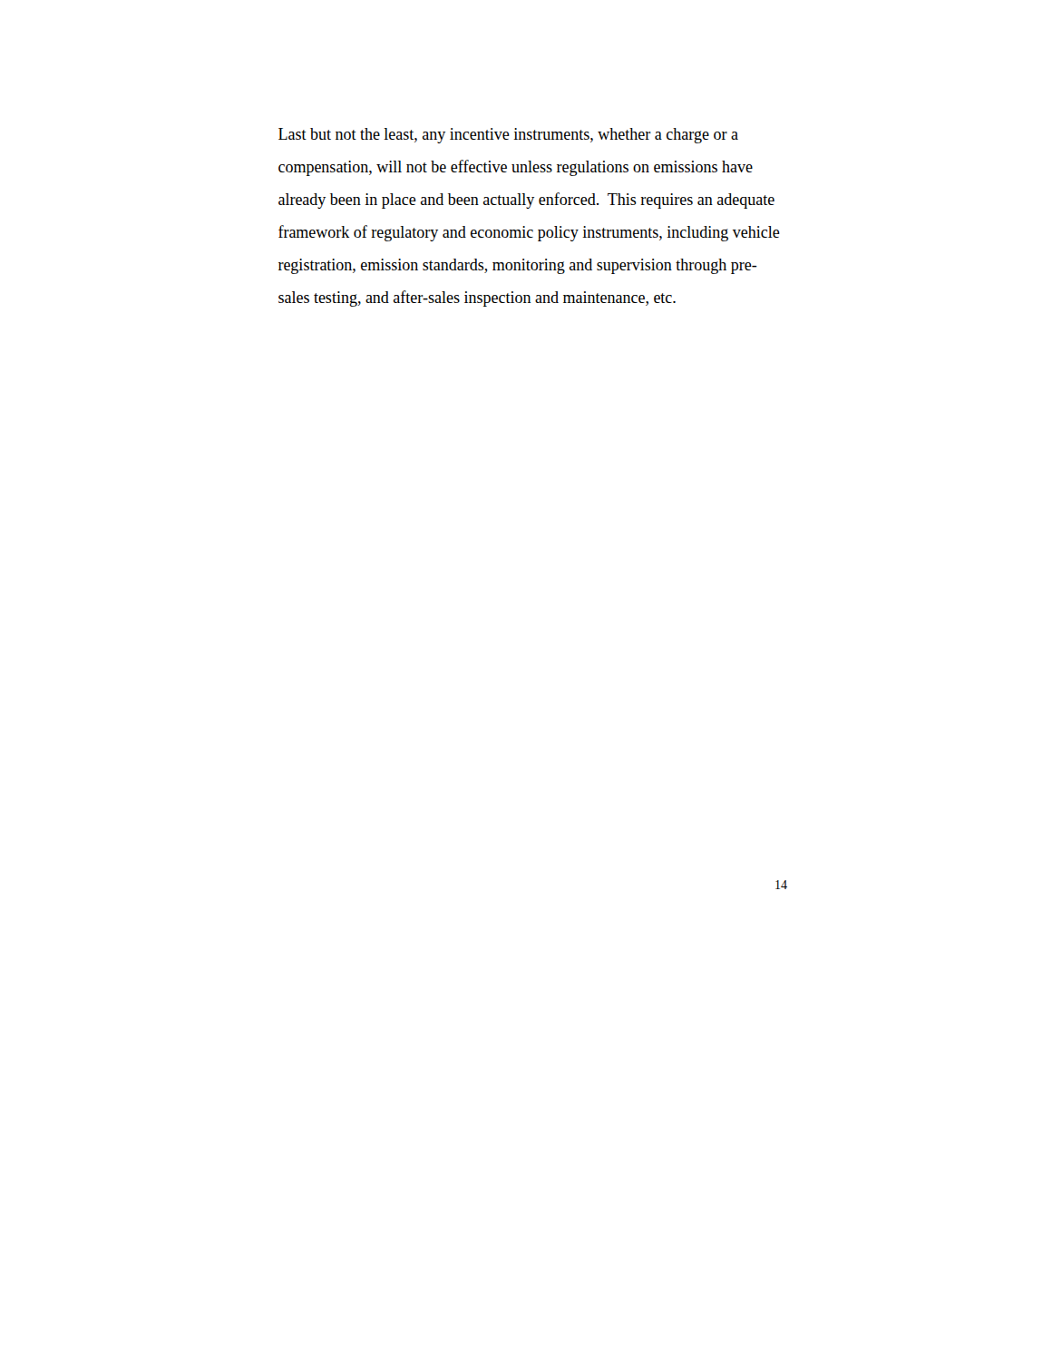Last but not the least, any incentive instruments, whether a charge or a compensation, will not be effective unless regulations on emissions have already been in place and been actually enforced. This requires an adequate framework of regulatory and economic policy instruments, including vehicle registration, emission standards, monitoring and supervision through pre-sales testing, and after-sales inspection and maintenance, etc.
14